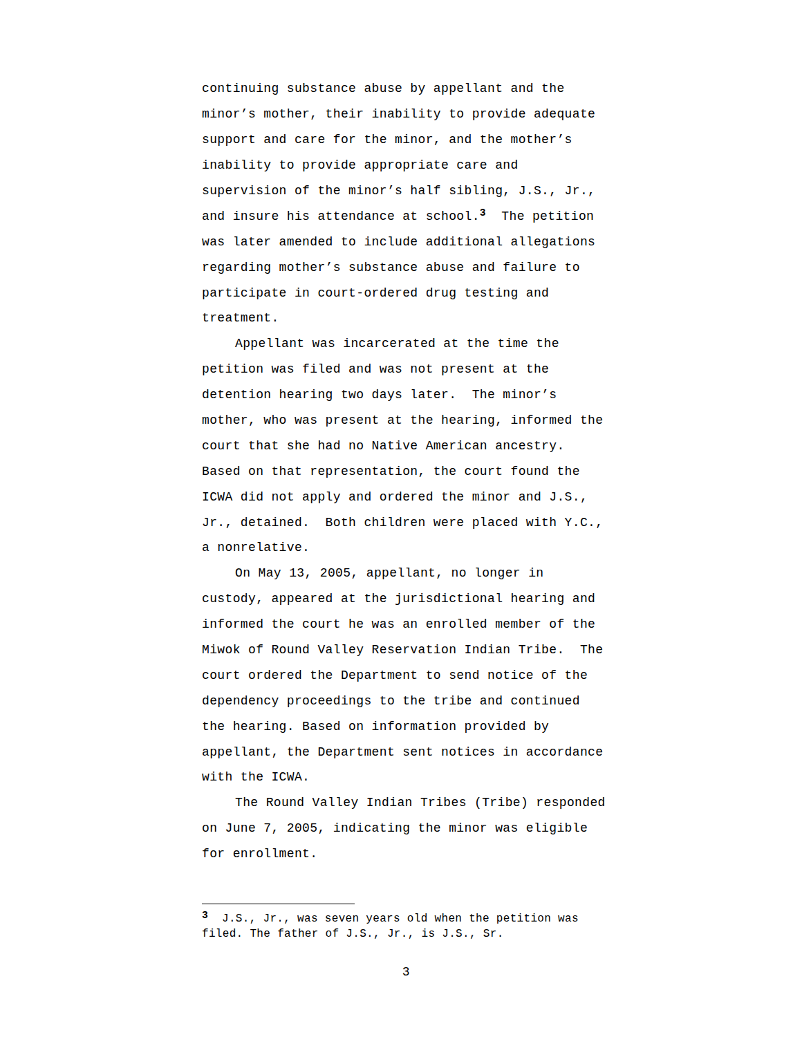continuing substance abuse by appellant and the minor’s mother, their inability to provide adequate support and care for the minor, and the mother’s inability to provide appropriate care and supervision of the minor’s half sibling, J.S., Jr., and insure his attendance at school.3 The petition was later amended to include additional allegations regarding mother’s substance abuse and failure to participate in court-ordered drug testing and treatment.
Appellant was incarcerated at the time the petition was filed and was not present at the detention hearing two days later. The minor’s mother, who was present at the hearing, informed the court that she had no Native American ancestry. Based on that representation, the court found the ICWA did not apply and ordered the minor and J.S., Jr., detained. Both children were placed with Y.C., a nonrelative.
On May 13, 2005, appellant, no longer in custody, appeared at the jurisdictional hearing and informed the court he was an enrolled member of the Miwok of Round Valley Reservation Indian Tribe. The court ordered the Department to send notice of the dependency proceedings to the tribe and continued the hearing. Based on information provided by appellant, the Department sent notices in accordance with the ICWA.
The Round Valley Indian Tribes (Tribe) responded on June 7, 2005, indicating the minor was eligible for enrollment.
3 J.S., Jr., was seven years old when the petition was filed. The father of J.S., Jr., is J.S., Sr.
3